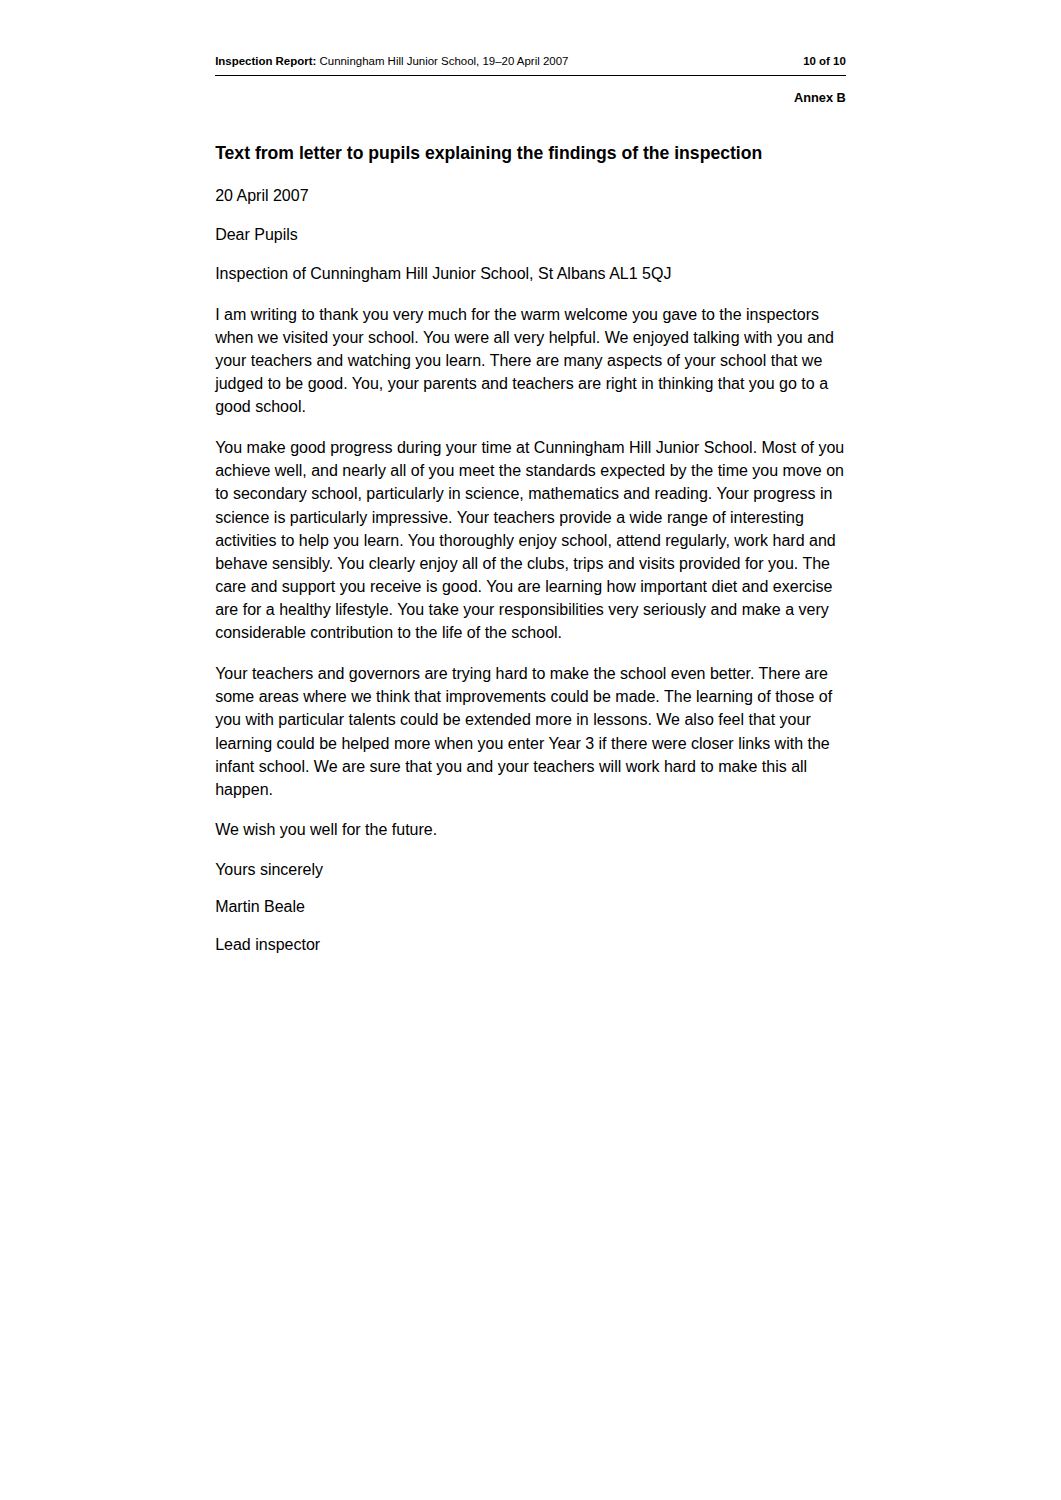Inspection Report: Cunningham Hill Junior School, 19–20 April 2007
10 of 10
Annex B
Text from letter to pupils explaining the findings of the inspection
20 April 2007
Dear Pupils
Inspection of Cunningham Hill Junior School, St Albans AL1 5QJ
I am writing to thank you very much for the warm welcome you gave to the inspectors when we visited your school. You were all very helpful. We enjoyed talking with you and your teachers and watching you learn. There are many aspects of your school that we judged to be good. You, your parents and teachers are right in thinking that you go to a good school.
You make good progress during your time at Cunningham Hill Junior School. Most of you achieve well, and nearly all of you meet the standards expected by the time you move on to secondary school, particularly in science, mathematics and reading. Your progress in science is particularly impressive. Your teachers provide a wide range of interesting activities to help you learn. You thoroughly enjoy school, attend regularly, work hard and behave sensibly. You clearly enjoy all of the clubs, trips and visits provided for you. The care and support you receive is good. You are learning how important diet and exercise are for a healthy lifestyle. You take your responsibilities very seriously and make a very considerable contribution to the life of the school.
Your teachers and governors are trying hard to make the school even better. There are some areas where we think that improvements could be made. The learning of those of you with particular talents could be extended more in lessons. We also feel that your learning could be helped more when you enter Year 3 if there were closer links with the infant school. We are sure that you and your teachers will work hard to make this all happen.
We wish you well for the future.
Yours sincerely
Martin Beale
Lead inspector